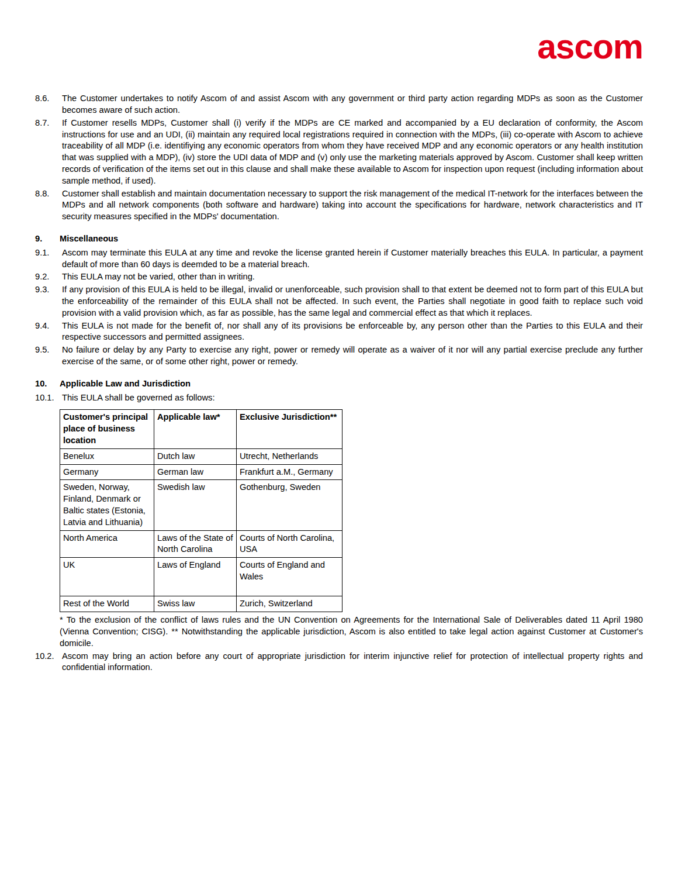ascom
8.6.
The Customer undertakes to notify Ascom of and assist Ascom with any government or third party action regarding MDPs as soon as the Customer becomes aware of such action.
8.7.
If Customer resells MDPs, Customer shall (i) verify if the MDPs are CE marked and accompanied by a EU declaration of conformity, the Ascom instructions for use and an UDI, (ii) maintain any required local registrations required in connection with the MDPs, (iii) co-operate with Ascom to achieve traceability of all MDP (i.e. identifiying any economic operators from whom they have received MDP and any economic operators or any health institution that was supplied with a MDP), (iv) store the UDI data of MDP and (v) only use the marketing materials approved by Ascom. Customer shall keep written records of verification of the items set out in this clause and shall make these available to Ascom for inspection upon request (including information about sample method, if used).
8.8.
Customer shall establish and maintain documentation necessary to support the risk management of the medical IT-network for the interfaces between the MDPs and all network components (both software and hardware) taking into account the specifications for hardware, network characteristics and IT security measures specified in the MDPs' documentation.
9. Miscellaneous
9.1.
Ascom may terminate this EULA at any time and revoke the license granted herein if Customer materially breaches this EULA. In particular, a payment default of more than 60 days is deemded to be a material breach.
9.2.
This EULA may not be varied, other than in writing.
9.3.
If any provision of this EULA is held to be illegal, invalid or unenforceable, such provision shall to that extent be deemed not to form part of this EULA but the enforceability of the remainder of this EULA shall not be affected. In such event, the Parties shall negotiate in good faith to replace such void provision with a valid provision which, as far as possible, has the same legal and commercial effect as that which it replaces.
9.4.
This EULA is not made for the benefit of, nor shall any of its provisions be enforceable by, any person other than the Parties to this EULA and their respective successors and permitted assignees.
9.5.
No failure or delay by any Party to exercise any right, power or remedy will operate as a waiver of it nor will any partial exercise preclude any further exercise of the same, or of some other right, power or remedy.
10. Applicable Law and Jurisdiction
10.1.
This EULA shall be governed as follows:
| Customer's principal place of business location | Applicable law* | Exclusive Jurisdiction** |
| --- | --- | --- |
| Benelux | Dutch law | Utrecht, Netherlands |
| Germany | German law | Frankfurt a.M., Germany |
| Sweden, Norway, Finland, Denmark or Baltic states (Estonia, Latvia and Lithuania) | Swedish law | Gothenburg, Sweden |
| North America | Laws of the State of North Carolina | Courts of North Carolina, USA |
| UK | Laws of England | Courts of England and Wales |
| Rest of the World | Swiss law | Zurich, Switzerland |
* To the exclusion of the conflict of laws rules and the UN Convention on Agreements for the International Sale of Deliverables dated 11 April 1980 (Vienna Convention; CISG). ** Notwithstanding the applicable jurisdiction, Ascom is also entitled to take legal action against Customer at Customer's domicile.
10.2.
Ascom may bring an action before any court of appropriate jurisdiction for interim injunctive relief for protection of intellectual property rights and confidential information.